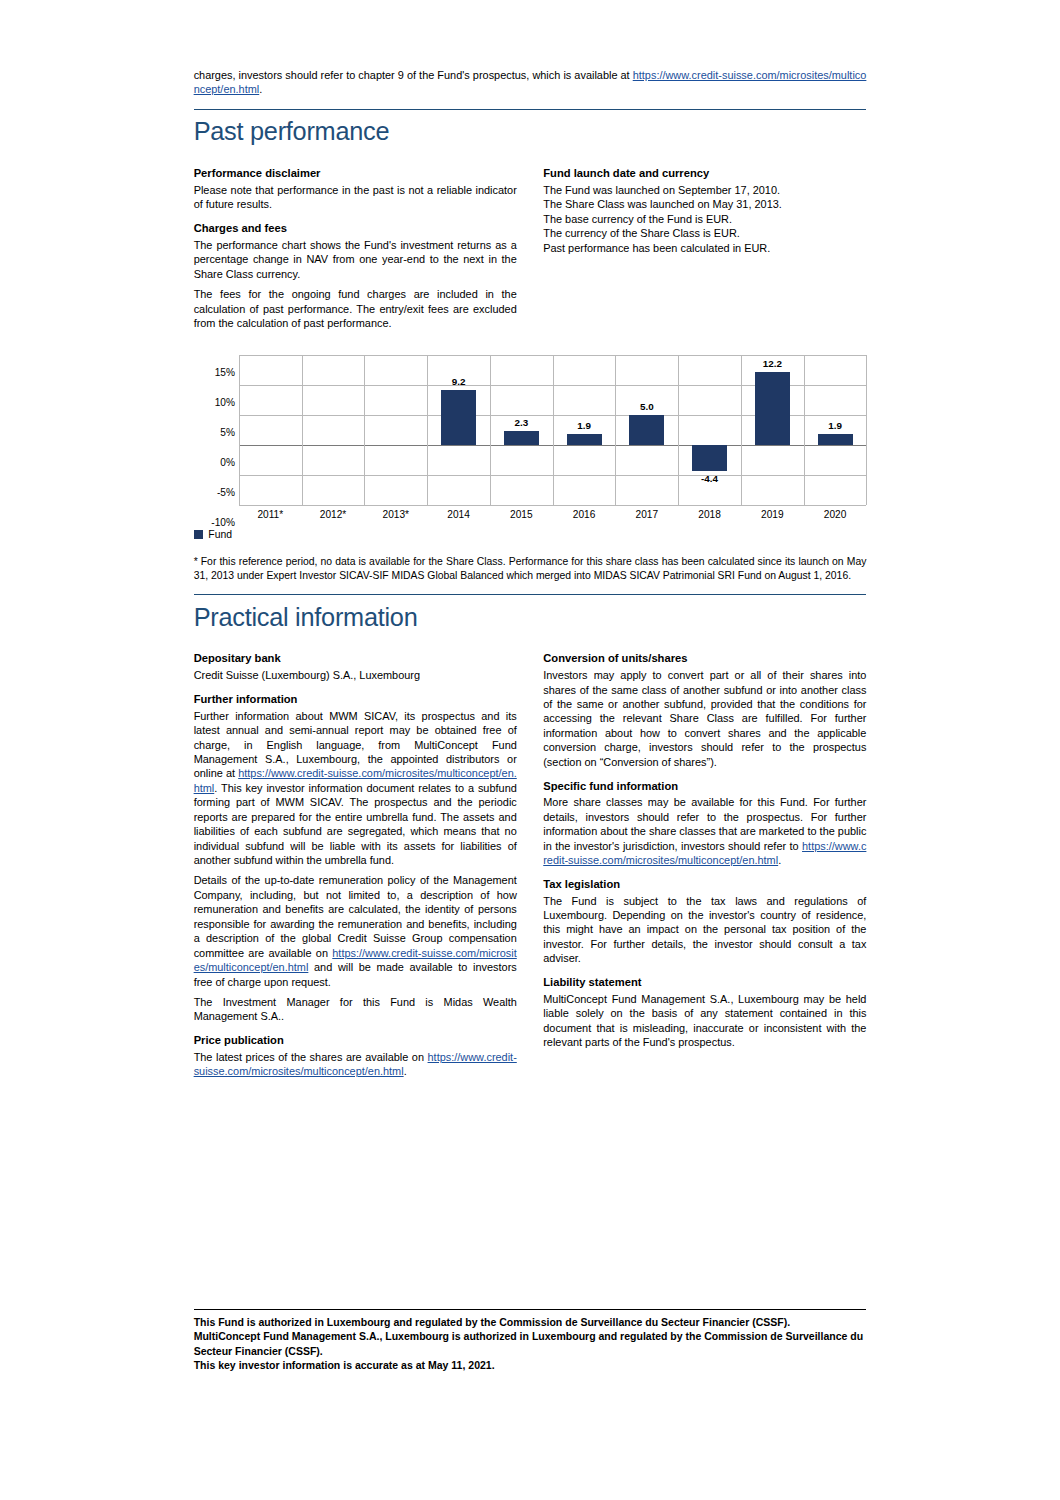charges, investors should refer to chapter 9 of the Fund's prospectus, which is available at https://www.credit-suisse.com/microsites/multiconcept/en.html.
Past performance
Performance disclaimer
Please note that performance in the past is not a reliable indicator of future results.
Charges and fees
The performance chart shows the Fund's investment returns as a percentage change in NAV from one year-end to the next in the Share Class currency.
The fees for the ongoing fund charges are included in the calculation of past performance. The entry/exit fees are excluded from the calculation of past performance.
Fund launch date and currency
The Fund was launched on September 17, 2010.
The Share Class was launched on May 31, 2013.
The base currency of the Fund is EUR.
The currency of the Share Class is EUR.
Past performance has been calculated in EUR.
| 15% 10% 5% 0% -5% -10% | 9.2 2.3 1.9 5.0 -4.4 12.2 1.9 2011* 2012* 2013* 2014 2015 2016 2017 2018 2019 2020 |
Fund
* For this reference period, no data is available for the Share Class. Performance for this share class has been calculated since its launch on May 31, 2013 under Expert Investor SICAV-SIF MIDAS Global Balanced which merged into MIDAS SICAV Patrimonial SRI Fund on August 1, 2016.
Practical information
Depositary bank
Credit Suisse (Luxembourg) S.A., Luxembourg
Further information
Further information about MWM SICAV, its prospectus and its latest annual and semi-annual report may be obtained free of charge, in English language, from MultiConcept Fund Management S.A., Luxembourg, the appointed distributors or online at https://www.credit-suisse.com/microsites/multiconcept/en.html. This key investor information document relates to a subfund forming part of MWM SICAV. The prospectus and the periodic reports are prepared for the entire umbrella fund. The assets and liabilities of each subfund are segregated, which means that no individual subfund will be liable with its assets for liabilities of another subfund within the umbrella fund.
Details of the up-to-date remuneration policy of the Management Company, including, but not limited to, a description of how remuneration and benefits are calculated, the identity of persons responsible for awarding the remuneration and benefits, including a description of the global Credit Suisse Group compensation committee are available on https://www.credit-suisse.com/microsites/multiconcept/en.html and will be made available to investors free of charge upon request.
The Investment Manager for this Fund is Midas Wealth Management S.A..
Price publication
The latest prices of the shares are available on https://www.credit-suisse.com/microsites/multiconcept/en.html.
Conversion of units/shares
Investors may apply to convert part or all of their shares into shares of the same class of another subfund or into another class of the same or another subfund, provided that the conditions for accessing the relevant Share Class are fulfilled. For further information about how to convert shares and the applicable conversion charge, investors should refer to the prospectus (section on “Conversion of shares”).
Specific fund information
More share classes may be available for this Fund. For further details, investors should refer to the prospectus. For further information about the share classes that are marketed to the public in the investor's jurisdiction, investors should refer to https://www.credit-suisse.com/microsites/multiconcept/en.html.
Tax legislation
The Fund is subject to the tax laws and regulations of Luxembourg. Depending on the investor's country of residence, this might have an impact on the personal tax position of the investor. For further details, the investor should consult a tax adviser.
Liability statement
MultiConcept Fund Management S.A., Luxembourg may be held liable solely on the basis of any statement contained in this document that is misleading, inaccurate or inconsistent with the relevant parts of the Fund's prospectus.
This Fund is authorized in Luxembourg and regulated by the Commission de Surveillance du Secteur Financier (CSSF).
MultiConcept Fund Management S.A., Luxembourg is authorized in Luxembourg and regulated by the Commission de Surveillance du Secteur Financier (CSSF).
This key investor information is accurate as at May 11, 2021.